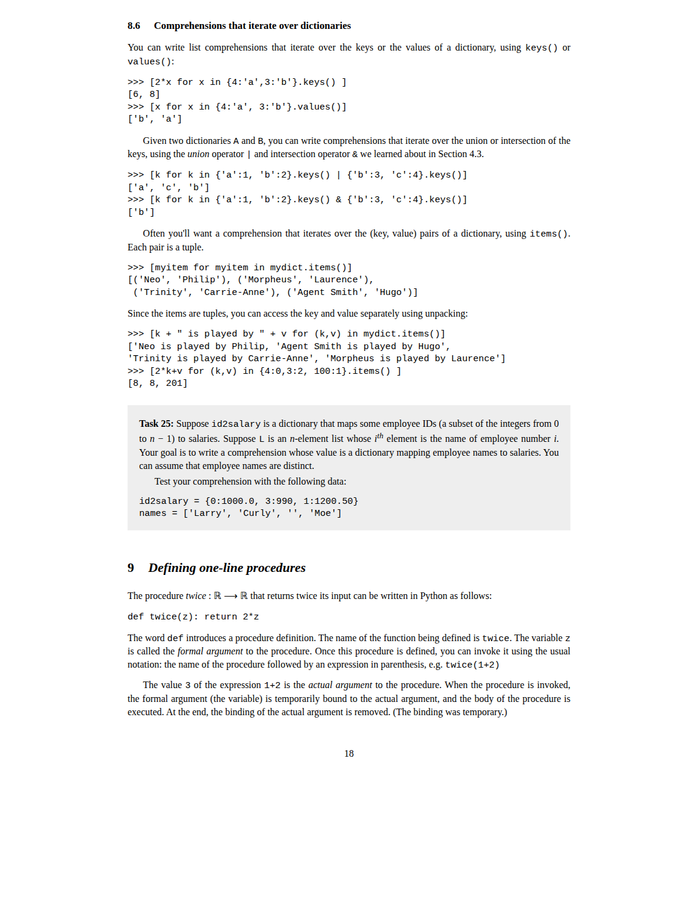8.6 Comprehensions that iterate over dictionaries
You can write list comprehensions that iterate over the keys or the values of a dictionary, using keys() or values():
>>> [2*x for x in {4:'a',3:'b'}.keys() ]
[6, 8]
>>> [x for x in {4:'a', 3:'b'}.values()]
['b', 'a']
Given two dictionaries A and B, you can write comprehensions that iterate over the union or intersection of the keys, using the union operator | and intersection operator & we learned about in Section 4.3.
>>> [k for k in {'a':1, 'b':2}.keys() | {'b':3, 'c':4}.keys()]
['a', 'c', 'b']
>>> [k for k in {'a':1, 'b':2}.keys() & {'b':3, 'c':4}.keys()]
['b']
Often you'll want a comprehension that iterates over the (key, value) pairs of a dictionary, using items(). Each pair is a tuple.
>>> [myitem for myitem in mydict.items()]
[('Neo', 'Philip'), ('Morpheus', 'Laurence'),
 ('Trinity', 'Carrie-Anne'), ('Agent Smith', 'Hugo')]
Since the items are tuples, you can access the key and value separately using unpacking:
>>> [k + " is played by " + v for (k,v) in mydict.items()]
['Neo is played by Philip, 'Agent Smith is played by Hugo',
'Trinity is played by Carrie-Anne', 'Morpheus is played by Laurence']
>>> [2*k+v for (k,v) in {4:0,3:2, 100:1}.items() ]
[8, 8, 201]
Task 25: Suppose id2salary is a dictionary that maps some employee IDs (a subset of the integers from 0 to n − 1) to salaries. Suppose L is an n-element list whose ith element is the name of employee number i. Your goal is to write a comprehension whose value is a dictionary mapping employee names to salaries. You can assume that employee names are distinct.
Test your comprehension with the following data:
id2salary = {0:1000.0, 3:990, 1:1200.50}
names = ['Larry', 'Curly', '', 'Moe']
9 Defining one-line procedures
The procedure twice : ℝ ⟶ ℝ that returns twice its input can be written in Python as follows:
def twice(z): return 2*z
The word def introduces a procedure definition. The name of the function being defined is twice. The variable z is called the formal argument to the procedure. Once this procedure is defined, you can invoke it using the usual notation: the name of the procedure followed by an expression in parenthesis, e.g. twice(1+2)
The value 3 of the expression 1+2 is the actual argument to the procedure. When the procedure is invoked, the formal argument (the variable) is temporarily bound to the actual argument, and the body of the procedure is executed. At the end, the binding of the actual argument is removed. (The binding was temporary.)
18